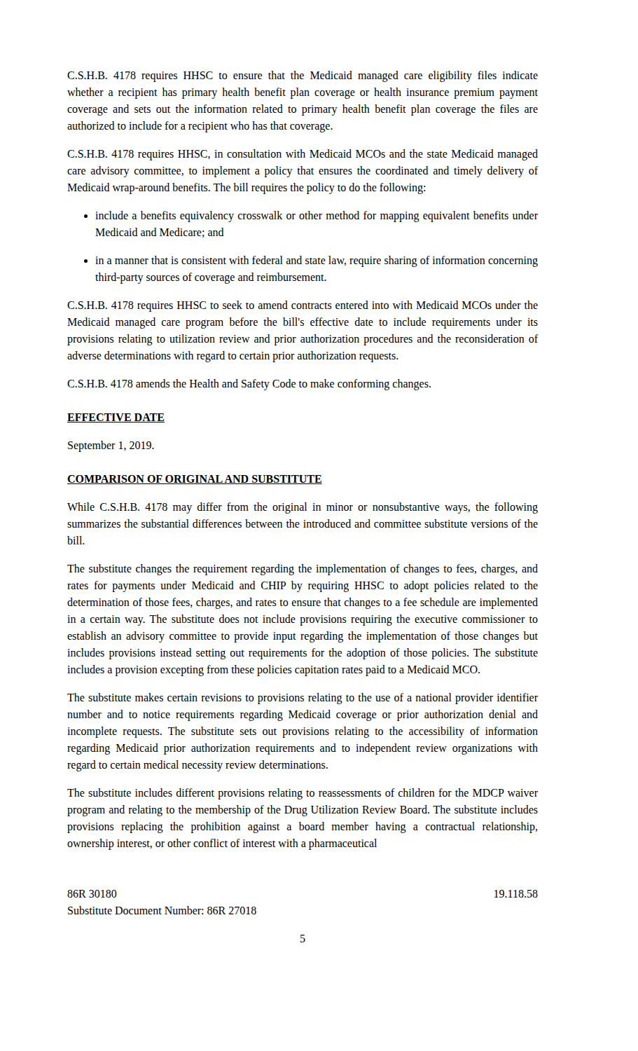C.S.H.B. 4178 requires HHSC to ensure that the Medicaid managed care eligibility files indicate whether a recipient has primary health benefit plan coverage or health insurance premium payment coverage and sets out the information related to primary health benefit plan coverage the files are authorized to include for a recipient who has that coverage.
C.S.H.B. 4178 requires HHSC, in consultation with Medicaid MCOs and the state Medicaid managed care advisory committee, to implement a policy that ensures the coordinated and timely delivery of Medicaid wrap-around benefits. The bill requires the policy to do the following:
include a benefits equivalency crosswalk or other method for mapping equivalent benefits under Medicaid and Medicare; and
in a manner that is consistent with federal and state law, require sharing of information concerning third-party sources of coverage and reimbursement.
C.S.H.B. 4178 requires HHSC to seek to amend contracts entered into with Medicaid MCOs under the Medicaid managed care program before the bill's effective date to include requirements under its provisions relating to utilization review and prior authorization procedures and the reconsideration of adverse determinations with regard to certain prior authorization requests.
C.S.H.B. 4178 amends the Health and Safety Code to make conforming changes.
EFFECTIVE DATE
September 1, 2019.
COMPARISON OF ORIGINAL AND SUBSTITUTE
While C.S.H.B. 4178 may differ from the original in minor or nonsubstantive ways, the following summarizes the substantial differences between the introduced and committee substitute versions of the bill.
The substitute changes the requirement regarding the implementation of changes to fees, charges, and rates for payments under Medicaid and CHIP by requiring HHSC to adopt policies related to the determination of those fees, charges, and rates to ensure that changes to a fee schedule are implemented in a certain way. The substitute does not include provisions requiring the executive commissioner to establish an advisory committee to provide input regarding the implementation of those changes but includes provisions instead setting out requirements for the adoption of those policies. The substitute includes a provision excepting from these policies capitation rates paid to a Medicaid MCO.
The substitute makes certain revisions to provisions relating to the use of a national provider identifier number and to notice requirements regarding Medicaid coverage or prior authorization denial and incomplete requests. The substitute sets out provisions relating to the accessibility of information regarding Medicaid prior authorization requirements and to independent review organizations with regard to certain medical necessity review determinations.
The substitute includes different provisions relating to reassessments of children for the MDCP waiver program and relating to the membership of the Drug Utilization Review Board. The substitute includes provisions replacing the prohibition against a board member having a contractual relationship, ownership interest, or other conflict of interest with a pharmaceutical
86R 30180 19.118.58
Substitute Document Number: 86R 27018
5